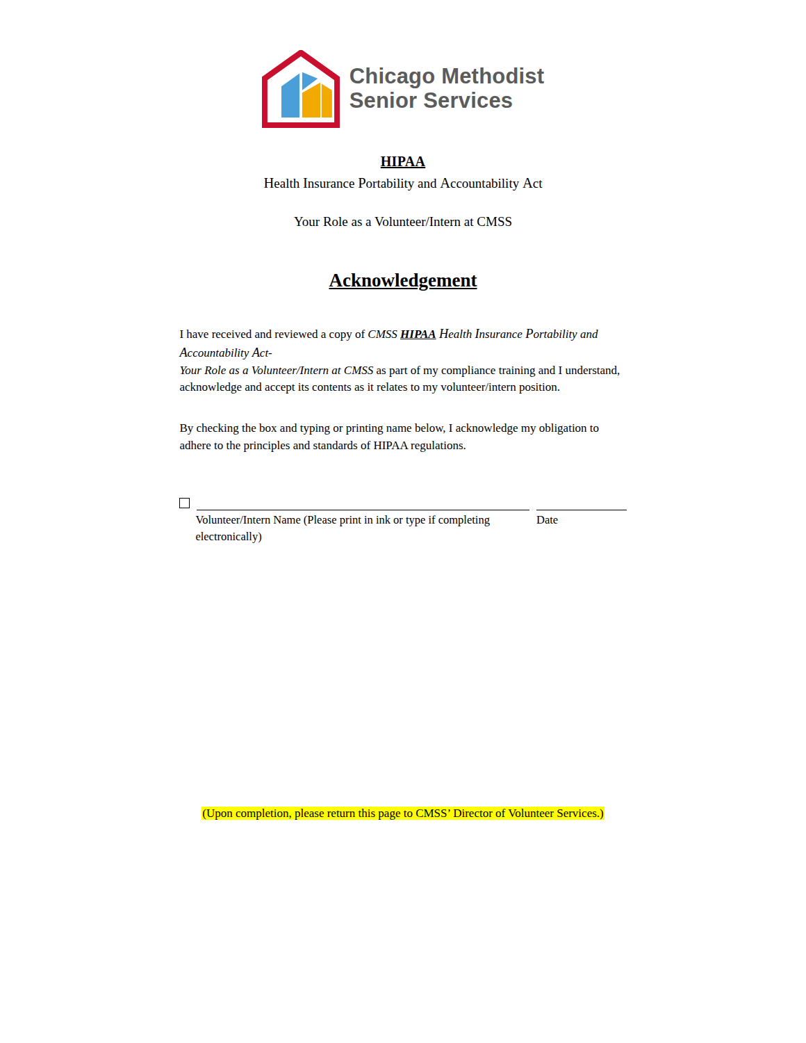Chicago Methodist
Senior Services
HIPAA
Health Insurance Portability and Accountability Act
Your Role as a Volunteer/Intern at CMSS
Acknowledgement
I have received and reviewed a copy of CMSS HIPAA Health Insurance Portability and Accountability Act-
Your Role as a Volunteer/Intern at CMSS as part of my compliance training and I understand, acknowledge and accept its contents as it relates to my volunteer/intern position.
By checking the box and typing or printing name below, I acknowledge my obligation to adhere to the principles and standards of HIPAA regulations.
Volunteer/Intern Name (Please print in ink or type if completing electronically) Date
(Upon completion, please return this page to CMSS’ Director of Volunteer Services.)